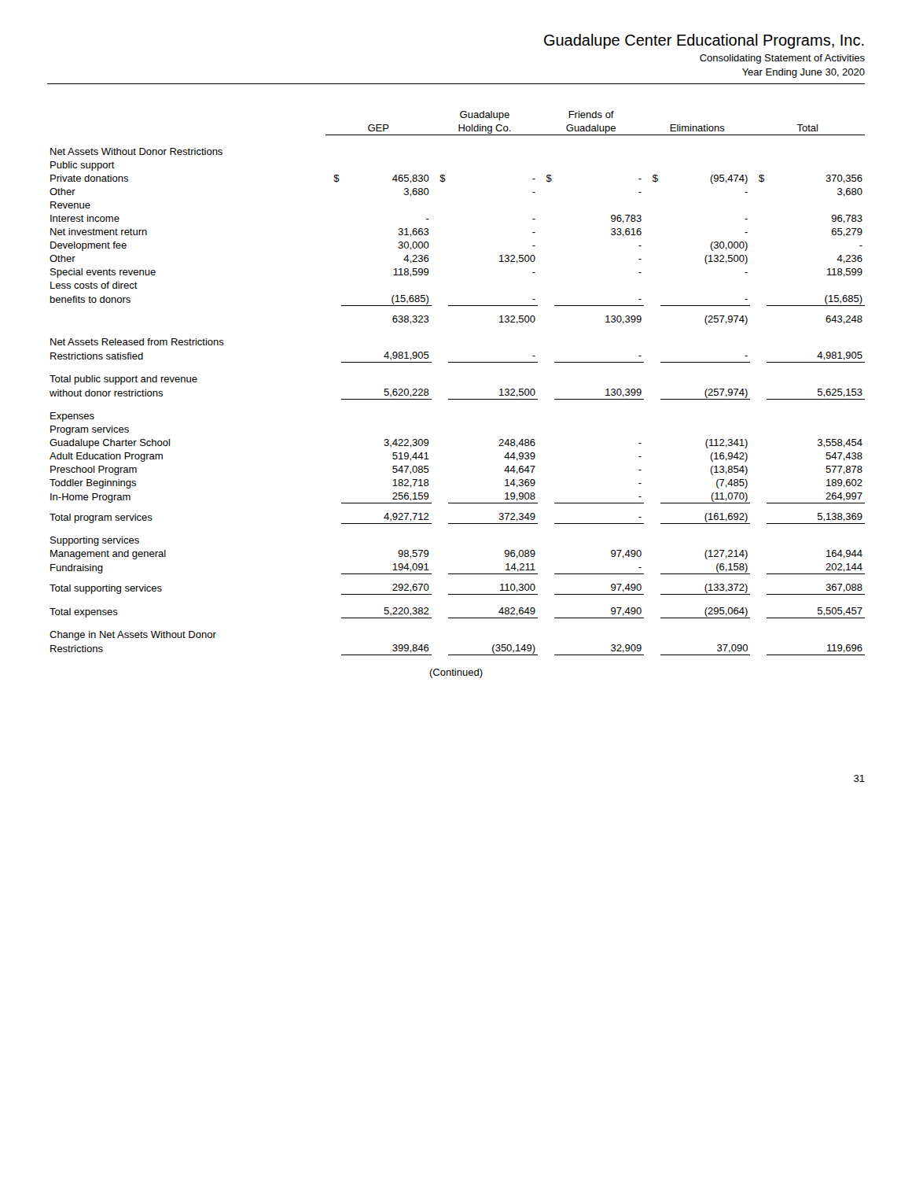Guadalupe Center Educational Programs, Inc.
Consolidating Statement of Activities
Year Ending June 30, 2020
| | | Guadalupe | Friends of | | |
| | GEP | Holding Co. | Guadalupe | Eliminations | Total |
| Net Assets Without Donor Restrictions | |
| Public support | |
| Private donations | $ | 465,830 | $ | - | $ | - | $ | (95,474) | $ | 370,356 |
| Other | | 3,680 | | - | | - | | - | | 3,680 |
| Revenue | |
| Interest income | | - | | - | | 96,783 | | - | | 96,783 |
| Net investment return | | 31,663 | | - | | 33,616 | | - | | 65,279 |
| Development fee | | 30,000 | | - | | - | | (30,000) | | - |
| Other | | 4,236 | | 132,500 | | - | | (132,500) | | 4,236 |
| Special events revenue | | 118,599 | | - | | - | | - | | 118,599 |
| Less costs of direct | |
| benefits to donors | | (15,685) | | - | | - | | - | | (15,685) |
| | | 638,323 | | 132,500 | | 130,399 | | (257,974) | | 643,248 |
| Net Assets Released from Restrictions | |
| Restrictions satisfied | | 4,981,905 | | - | | - | | - | | 4,981,905 |
| Total public support and revenue | |
| without donor restrictions | | 5,620,228 | | 132,500 | | 130,399 | | (257,974) | | 5,625,153 |
| Expenses | |
| Program services | |
| Guadalupe Charter School | | 3,422,309 | | 248,486 | | - | | (112,341) | | 3,558,454 |
| Adult Education Program | | 519,441 | | 44,939 | | - | | (16,942) | | 547,438 |
| Preschool Program | | 547,085 | | 44,647 | | - | | (13,854) | | 577,878 |
| Toddler Beginnings | | 182,718 | | 14,369 | | - | | (7,485) | | 189,602 |
| In-Home Program | | 256,159 | | 19,908 | | - | | (11,070) | | 264,997 |
| Total program services | | 4,927,712 | | 372,349 | | - | | (161,692) | | 5,138,369 |
| Supporting services | |
| Management and general | | 98,579 | | 96,089 | | 97,490 | | (127,214) | | 164,944 |
| Fundraising | | 194,091 | | 14,211 | | - | | (6,158) | | 202,144 |
| Total supporting services | | 292,670 | | 110,300 | | 97,490 | | (133,372) | | 367,088 |
| Total expenses | | 5,220,382 | | 482,649 | | 97,490 | | (295,064) | | 5,505,457 |
| Change in Net Assets Without Donor | |
| Restrictions | | 399,846 | | (350,149) | | 32,909 | | 37,090 | | 119,696 |
(Continued)
31